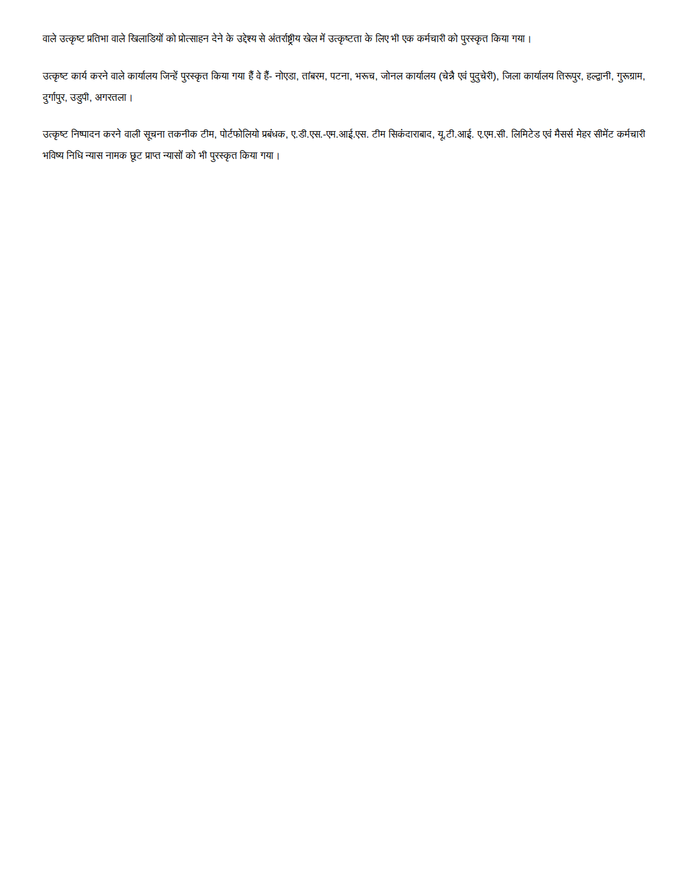वाले उत्कृष्ट प्रतिभा वाले खिलाडियों को प्रोत्साहन देने के उद्देश्य से अंतर्राष्ट्रीय खेल में उत्कृष्टता के लिए भी एक कर्मचारी को पुरस्कृत किया गया।
उत्कृष्ट कार्य करने वाले कार्यालय जिन्हें पुरस्कृत किया गया हैं वे हैं- नोएडा, तांबरम, पटना, भरूच, जोनल कार्यालय (चेन्नै एवं पुदुचेरी), जिला कार्यालय तिरूपुर, हल्द्वानी, गुरूग्राम, दुर्गापुर, उडुपी, अगरतला।
उत्कृष्ट निष्पादन करने वाली सूचना तकनीक टीम, पोर्टफोलियो प्रबंधक, ए.डी.एस.-एम.आई.एस. टीम सिकंदाराबाद, यू.टी.आई. ए.एम.सी. लिमिटेड एवं मैसर्स मेहर सीमेंट कर्मचारी भविष्य निधि न्यास नामक छूट प्राप्त न्यासों को भी पुरस्कृत किया गया।